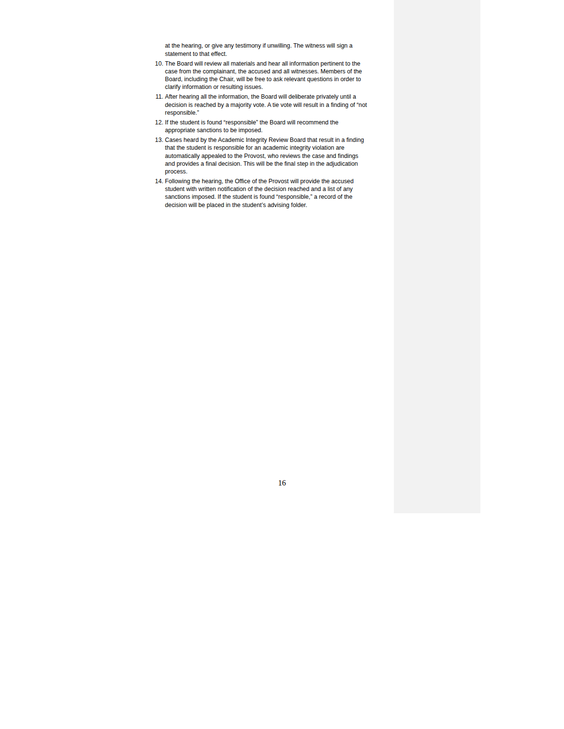at the hearing, or give any testimony if unwilling. The witness will sign a statement to that effect.
The Board will review all materials and hear all information pertinent to the case from the complainant, the accused and all witnesses. Members of the Board, including the Chair, will be free to ask relevant questions in order to clarify information or resulting issues.
After hearing all the information, the Board will deliberate privately until a decision is reached by a majority vote. A tie vote will result in a finding of “not responsible.”
If the student is found “responsible” the Board will recommend the appropriate sanctions to be imposed.
Cases heard by the Academic Integrity Review Board that result in a finding that the student is responsible for an academic integrity violation are automatically appealed to the Provost, who reviews the case and findings and provides a final decision. This will be the final step in the adjudication process.
Following the hearing, the Office of the Provost will provide the accused student with written notification of the decision reached and a list of any sanctions imposed. If the student is found “responsible,” a record of the decision will be placed in the student’s advising folder.
16